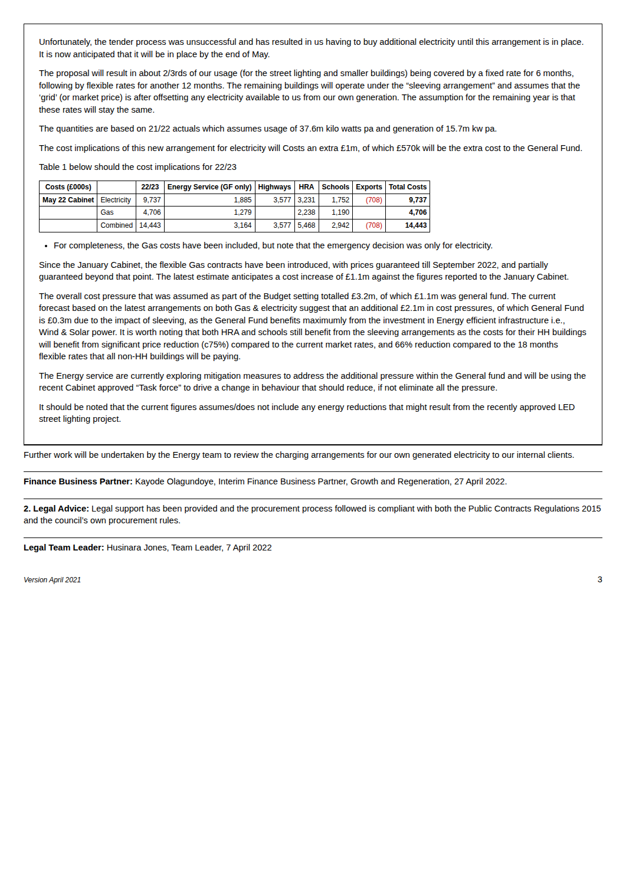Unfortunately, the tender process was unsuccessful and has resulted in us having to buy additional electricity until this arrangement is in place. It is now anticipated that it will be in place by the end of May.
The proposal will result in about 2/3rds of our usage (for the street lighting and smaller buildings) being covered by a fixed rate for 6 months, following by flexible rates for another 12 months. The remaining buildings will operate under the “sleeving arrangement” and assumes that the ‘grid’ (or market price) is after offsetting any electricity available to us from our own generation. The assumption for the remaining year is that these rates will stay the same.
The quantities are based on 21/22 actuals which assumes usage of 37.6m kilo watts pa and generation of 15.7m kw pa.
The cost implications of this new arrangement for electricity will Costs an extra £1m, of which £570k will be the extra cost to the General Fund.
Table 1 below should the cost implications for 22/23
| Costs (£000s) | | 22/23 | Energy Service (GF only) | Highways | HRA | Schools | Exports | Total Costs |
| --- | --- | --- | --- | --- | --- | --- | --- | --- |
| May 22 Cabinet | Electricity | 9,737 | 1,885 | 3,577 | 3,231 | 1,752 | (708) | 9,737 |
| | Gas | 4,706 | 1,279 | | 2,238 | 1,190 | | 4,706 |
| | Combined | 14,443 | 3,164 | 3,577 | 5,468 | 2,942 | (708) | 14,443 |
For completeness, the Gas costs have been included, but note that the emergency decision was only for electricity.
Since the January Cabinet, the flexible Gas contracts have been introduced, with prices guaranteed till September 2022, and partially guaranteed beyond that point. The latest estimate anticipates a cost increase of £1.1m against the figures reported to the January Cabinet.
The overall cost pressure that was assumed as part of the Budget setting totalled £3.2m, of which £1.1m was general fund. The current forecast based on the latest arrangements on both Gas & electricity suggest that an additional £2.1m in cost pressures, of which General Fund is £0.3m due to the impact of sleeving, as the General Fund benefits maximumly from the investment in Energy efficient infrastructure i.e., Wind & Solar power. It is worth noting that both HRA and schools still benefit from the sleeving arrangements as the costs for their HH buildings will benefit from significant price reduction (c75%) compared to the current market rates, and 66% reduction compared to the 18 months flexible rates that all non-HH buildings will be paying.
The Energy service are currently exploring mitigation measures to address the additional pressure within the General fund and will be using the recent Cabinet approved “Task force” to drive a change in behaviour that should reduce, if not eliminate all the pressure.
It should be noted that the current figures assumes/does not include any energy reductions that might result from the recently approved LED street lighting project.
Further work will be undertaken by the Energy team to review the charging arrangements for our own generated electricity to our internal clients.
Finance Business Partner: Kayode Olagundoye, Interim Finance Business Partner, Growth and Regeneration, 27 April 2022.
2. Legal Advice: Legal support has been provided and the procurement process followed is compliant with both the Public Contracts Regulations 2015 and the council’s own procurement rules.
Legal Team Leader: Husinara Jones, Team Leader, 7 April 2022
Version April 2021 3